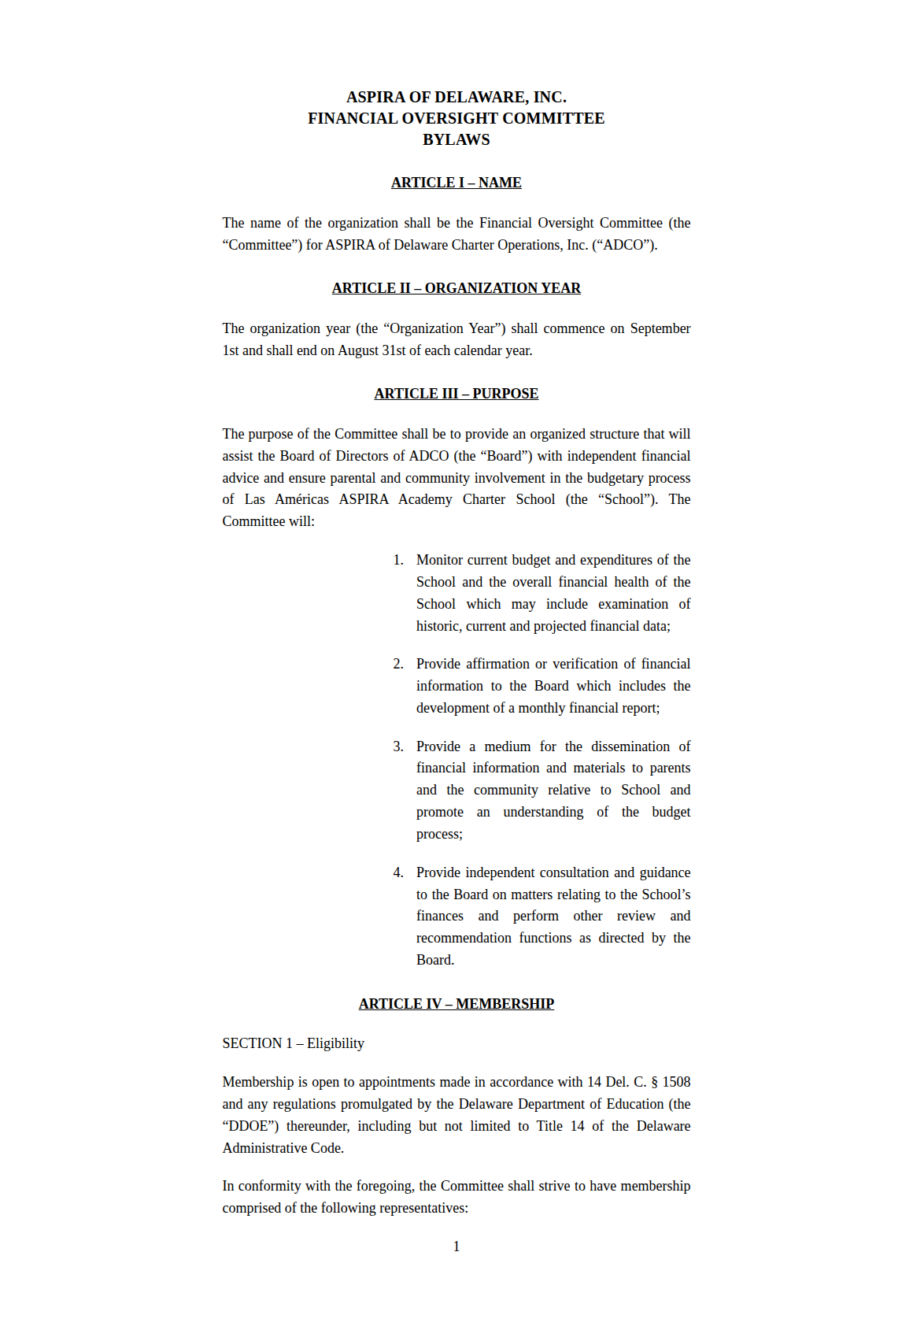ASPIRA OF DELAWARE, INC.
FINANCIAL OVERSIGHT COMMITTEE
BYLAWS
ARTICLE I – NAME
The name of the organization shall be the Financial Oversight Committee (the “Committee”) for ASPIRA of Delaware Charter Operations, Inc. (“ADCO”).
ARTICLE II – ORGANIZATION YEAR
The organization year (the “Organization Year”) shall commence on September 1st and shall end on August 31st of each calendar year.
ARTICLE III – PURPOSE
The purpose of the Committee shall be to provide an organized structure that will assist the Board of Directors of ADCO (the “Board”) with independent financial advice and ensure parental and community involvement in the budgetary process of Las Américas ASPIRA Academy Charter School (the “School”). The Committee will:
Monitor current budget and expenditures of the School and the overall financial health of the School which may include examination of historic, current and projected financial data;
Provide affirmation or verification of financial information to the Board which includes the development of a monthly financial report;
Provide a medium for the dissemination of financial information and materials to parents and the community relative to School and promote an understanding of the budget process;
Provide independent consultation and guidance to the Board on matters relating to the School’s finances and perform other review and recommendation functions as directed by the Board.
ARTICLE IV – MEMBERSHIP
SECTION 1 – Eligibility
Membership is open to appointments made in accordance with 14 Del. C. § 1508 and any regulations promulgated by the Delaware Department of Education (the “DDOE”) thereunder, including but not limited to Title 14 of the Delaware Administrative Code.
In conformity with the foregoing, the Committee shall strive to have membership comprised of the following representatives:
1